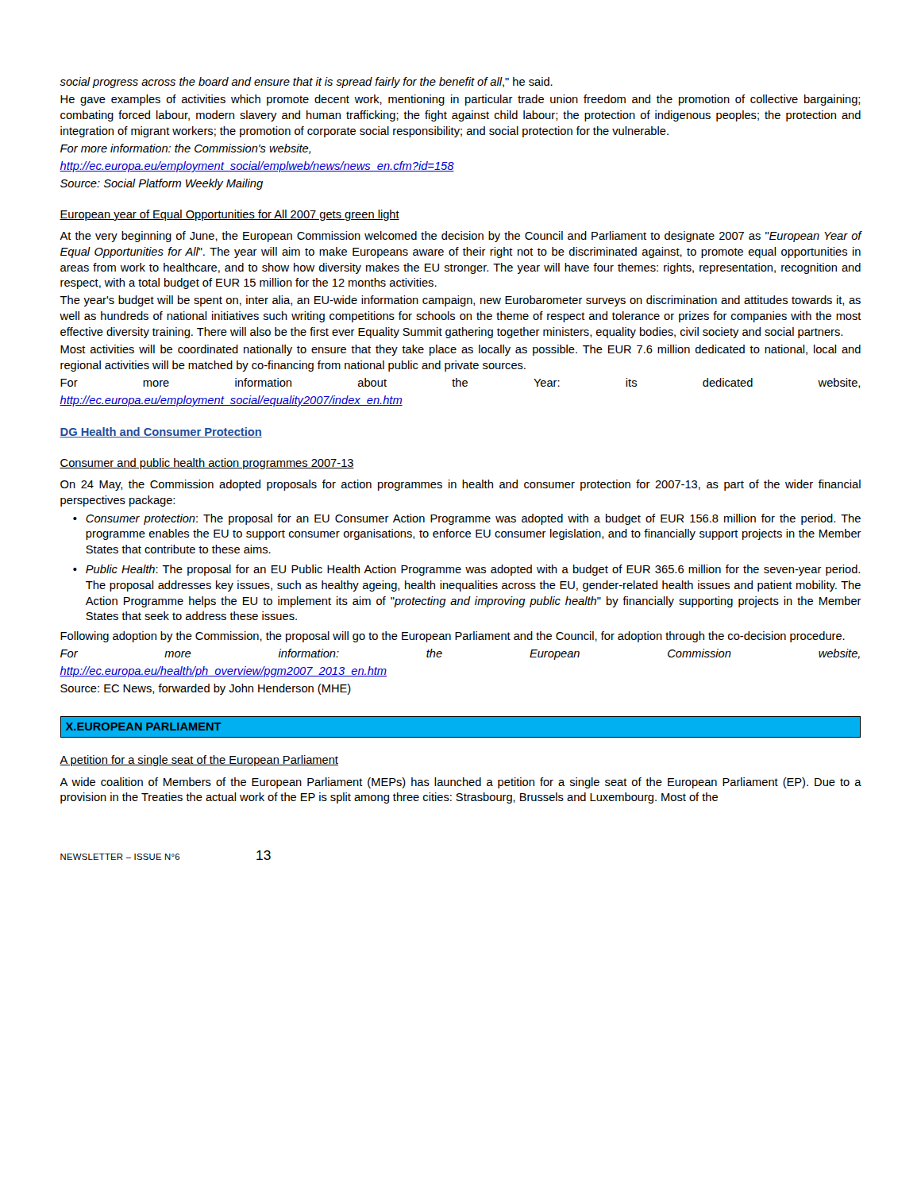social progress across the board and ensure that it is spread fairly for the benefit of all," he said.
He gave examples of activities which promote decent work, mentioning in particular trade union freedom and the promotion of collective bargaining; combating forced labour, modern slavery and human trafficking; the fight against child labour; the protection of indigenous peoples; the protection and integration of migrant workers; the promotion of corporate social responsibility; and social protection for the vulnerable.
For more information: the Commission's website,
http://ec.europa.eu/employment_social/emplweb/news/news_en.cfm?id=158
Source: Social Platform Weekly Mailing
European year of Equal Opportunities for All 2007 gets green light
At the very beginning of June, the European Commission welcomed the decision by the Council and Parliament to designate 2007 as "European Year of Equal Opportunities for All". The year will aim to make Europeans aware of their right not to be discriminated against, to promote equal opportunities in areas from work to healthcare, and to show how diversity makes the EU stronger. The year will have four themes: rights, representation, recognition and respect, with a total budget of EUR 15 million for the 12 months activities.
The year's budget will be spent on, inter alia, an EU-wide information campaign, new Eurobarometer surveys on discrimination and attitudes towards it, as well as hundreds of national initiatives such writing competitions for schools on the theme of respect and tolerance or prizes for companies with the most effective diversity training. There will also be the first ever Equality Summit gathering together ministers, equality bodies, civil society and social partners.
Most activities will be coordinated nationally to ensure that they take place as locally as possible. The EUR 7.6 million dedicated to national, local and regional activities will be matched by co-financing from national public and private sources.
For more information about the Year: its dedicated website,
http://ec.europa.eu/employment_social/equality2007/index_en.htm
DG Health and Consumer Protection
Consumer and public health action programmes 2007-13
On 24 May, the Commission adopted proposals for action programmes in health and consumer protection for 2007-13, as part of the wider financial perspectives package:
Consumer protection: The proposal for an EU Consumer Action Programme was adopted with a budget of EUR 156.8 million for the period. The programme enables the EU to support consumer organisations, to enforce EU consumer legislation, and to financially support projects in the Member States that contribute to these aims.
Public Health: The proposal for an EU Public Health Action Programme was adopted with a budget of EUR 365.6 million for the seven-year period. The proposal addresses key issues, such as healthy ageing, health inequalities across the EU, gender-related health issues and patient mobility. The Action Programme helps the EU to implement its aim of "protecting and improving public health" by financially supporting projects in the Member States that seek to address these issues.
Following adoption by the Commission, the proposal will go to the European Parliament and the Council, for adoption through the co-decision procedure.
For more information: the European Commission website,
http://ec.europa.eu/health/ph_overview/pgm2007_2013_en.htm
Source: EC News, forwarded by John Henderson (MHE)
X.EUROPEAN PARLIAMENT
A petition for a single seat of the European Parliament
A wide coalition of Members of the European Parliament (MEPs) has launched a petition for a single seat of the European Parliament (EP). Due to a provision in the Treaties the actual work of the EP is split among three cities: Strasbourg, Brussels and Luxembourg. Most of the
NEWSLETTER – ISSUE N°6 13